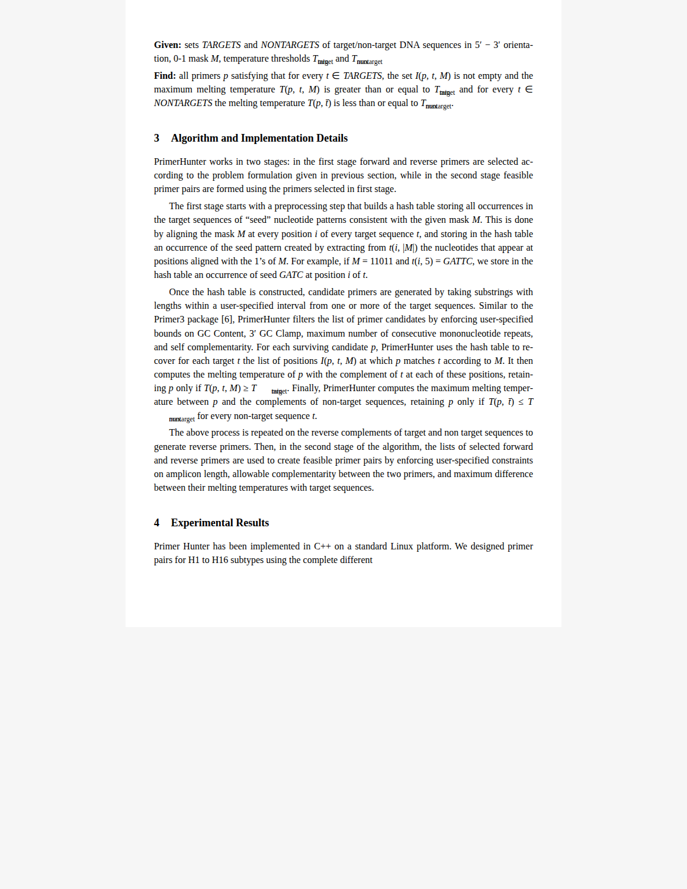Given: sets TARGETS and NONTARGETS of target/non-target DNA sequences in 5′ − 3′ orientation, 0-1 mask M, temperature thresholds Tmintarget and Tmaxnontarget
Find: all primers p satisfying that for every t ∈ TARGETS, the set I(p, t, M) is not empty and the maximum melting temperature T(p, t, M) is greater than or equal to Tmintarget and for every t ∈ NONTARGETS the melting temperature T(p, t̄) is less than or equal to Tmaxnontarget.
3 Algorithm and Implementation Details
PrimerHunter works in two stages: in the first stage forward and reverse primers are selected according to the problem formulation given in previous section, while in the second stage feasible primer pairs are formed using the primers selected in first stage.
The first stage starts with a preprocessing step that builds a hash table storing all occurrences in the target sequences of “seed” nucleotide patterns consistent with the given mask M. This is done by aligning the mask M at every position i of every target sequence t, and storing in the hash table an occurrence of the seed pattern created by extracting from t(i, |M|) the nucleotides that appear at positions aligned with the 1’s of M. For example, if M = 11011 and t(i, 5) = GATTC, we store in the hash table an occurrence of seed GATC at position i of t.
Once the hash table is constructed, candidate primers are generated by taking substrings with lengths within a user-specified interval from one or more of the target sequences. Similar to the Primer3 package [6], PrimerHunter filters the list of primer candidates by enforcing user-specified bounds on GC Content, 3′ GC Clamp, maximum number of consecutive mononucleotide repeats, and self complementarity. For each surviving candidate p, PrimerHunter uses the hash table to recover for each target t the list of positions I(p, t, M) at which p matches t according to M. It then computes the melting temperature of p with the complement of t at each of these positions, retaining p only if T(p, t, M) ≥ Tmintarget. Finally, PrimerHunter computes the maximum melting temperature between p and the complements of non-target sequences, retaining p only if T(p, t̄) ≤ Tmaxnontarget for every non-target sequence t.
The above process is repeated on the reverse complements of target and non target sequences to generate reverse primers. Then, in the second stage of the algorithm, the lists of selected forward and reverse primers are used to create feasible primer pairs by enforcing user-specified constraints on amplicon length, allowable complementarity between the two primers, and maximum difference between their melting temperatures with target sequences.
4 Experimental Results
Primer Hunter has been implemented in C++ on a standard Linux platform. We designed primer pairs for H1 to H16 subtypes using the complete different